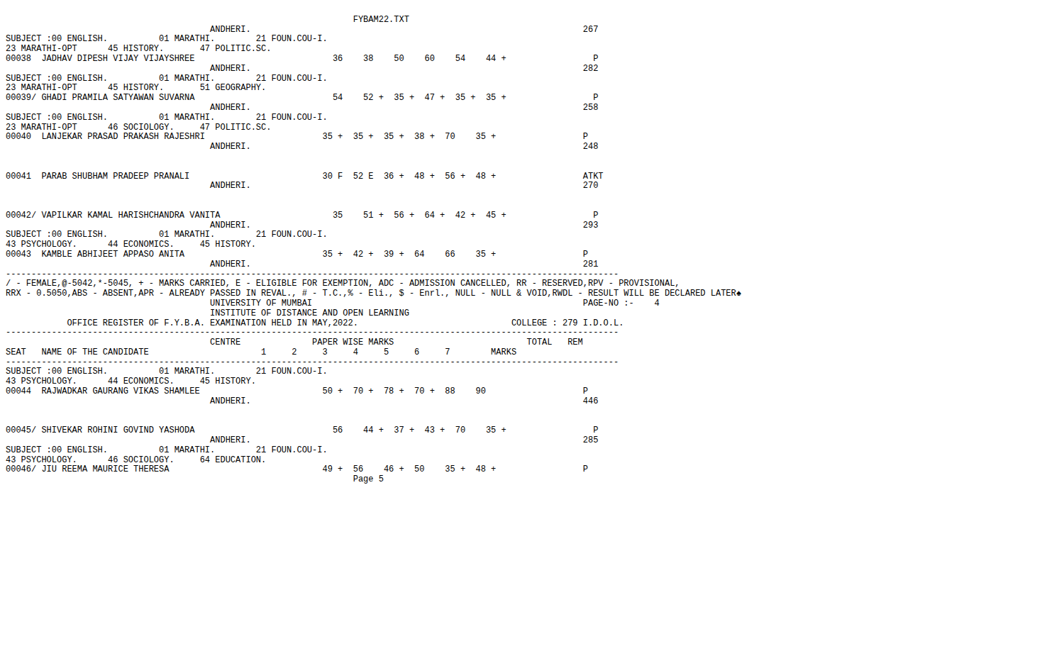FYBAM22.TXT
                                        ANDHERI.                                                                 267
SUBJECT :00 ENGLISH.          01 MARATHI.        21 FOUN.COU-I.
23 MARATHI-OPT      45 HISTORY.       47 POLITIC.SC.
00038  JADHAV DIPESH VIJAY VIJAYSHREE                           36    38    50    60    54    44 +                 P
                                        ANDHERI.                                                                 282
SUBJECT :00 ENGLISH.          01 MARATHI.        21 FOUN.COU-I.
23 MARATHI-OPT      45 HISTORY.       51 GEOGRAPHY.
00039/ GHADI PRAMILA SATYAWAN SUVARNA                           54    52 +  35 +  47 +  35 +  35 +                 P
                                        ANDHERI.                                                                 258
SUBJECT :00 ENGLISH.          01 MARATHI.        21 FOUN.COU-I.
23 MARATHI-OPT      46 SOCIOLOGY.     47 POLITIC.SC.
00040  LANJEKAR PRASAD PRAKASH RAJESHRI                       35 +  35 +  35 +  38 +  70    35 +                 P
                                        ANDHERI.                                                                 248


00041  PARAB SHUBHAM PRADEEP PRANALI                          30 F  52 E  36 +  48 +  56 +  48 +                 ATKT
                                        ANDHERI.                                                                 270


00042/ VAPILKAR KAMAL HARISHCHANDRA VANITA                      35    51 +  56 +  64 +  42 +  45 +                 P
                                        ANDHERI.                                                                 293
SUBJECT :00 ENGLISH.          01 MARATHI.        21 FOUN.COU-I.
43 PSYCHOLOGY.      44 ECONOMICS.     45 HISTORY.
00043  KAMBLE ABHIJEET APPASO ANITA                           35 +  42 +  39 +  64    66    35 +                 P
                                        ANDHERI.                                                                 281
------------------------------------------------------------------------------------------------------------------------
/ - FEMALE,@-5042,*-5045, + - MARKS CARRIED, E - ELIGIBLE FOR EXEMPTION, ADC - ADMISSION CANCELLED, RR - RESERVED,RPV - PROVISIONAL,
RRX - 0.5050,ABS - ABSENT,APR - ALREADY PASSED IN REVAL., # - T.C.,% - Eli., $ - Enrl., NULL - NULL & VOID,RWDL - RESULT WILL BE DECLARED LATER♠
                                        UNIVERSITY OF MUMBAI                                                     PAGE-NO :-    4
                                        INSTITUTE OF DISTANCE AND OPEN LEARNING
            OFFICE REGISTER OF F.Y.B.A. EXAMINATION HELD IN MAY,2022.                              COLLEGE : 279 I.D.O.L.
------------------------------------------------------------------------------------------------------------------------
                                        CENTRE              PAPER WISE MARKS                          TOTAL   REM
SEAT   NAME OF THE CANDIDATE                      1     2     3     4     5     6     7        MARKS
------------------------------------------------------------------------------------------------------------------------
SUBJECT :00 ENGLISH.          01 MARATHI.        21 FOUN.COU-I.
43 PSYCHOLOGY.      44 ECONOMICS.     45 HISTORY.
00044  RAJWADKAR GAURANG VIKAS SHAMLEE                        50 +  70 +  78 +  70 +  88    90                   P
                                        ANDHERI.                                                                 446


00045/ SHIVEKAR ROHINI GOVIND YASHODA                           56    44 +  37 +  43 +  70    35 +                 P
                                        ANDHERI.                                                                 285
SUBJECT :00 ENGLISH.          01 MARATHI.        21 FOUN.COU-I.
43 PSYCHOLOGY.      46 SOCIOLOGY.     64 EDUCATION.
00046/ JIU REEMA MAURICE THERESA                              49 +  56    46 +  50    35 +  48 +                 P
                                                                    Page 5